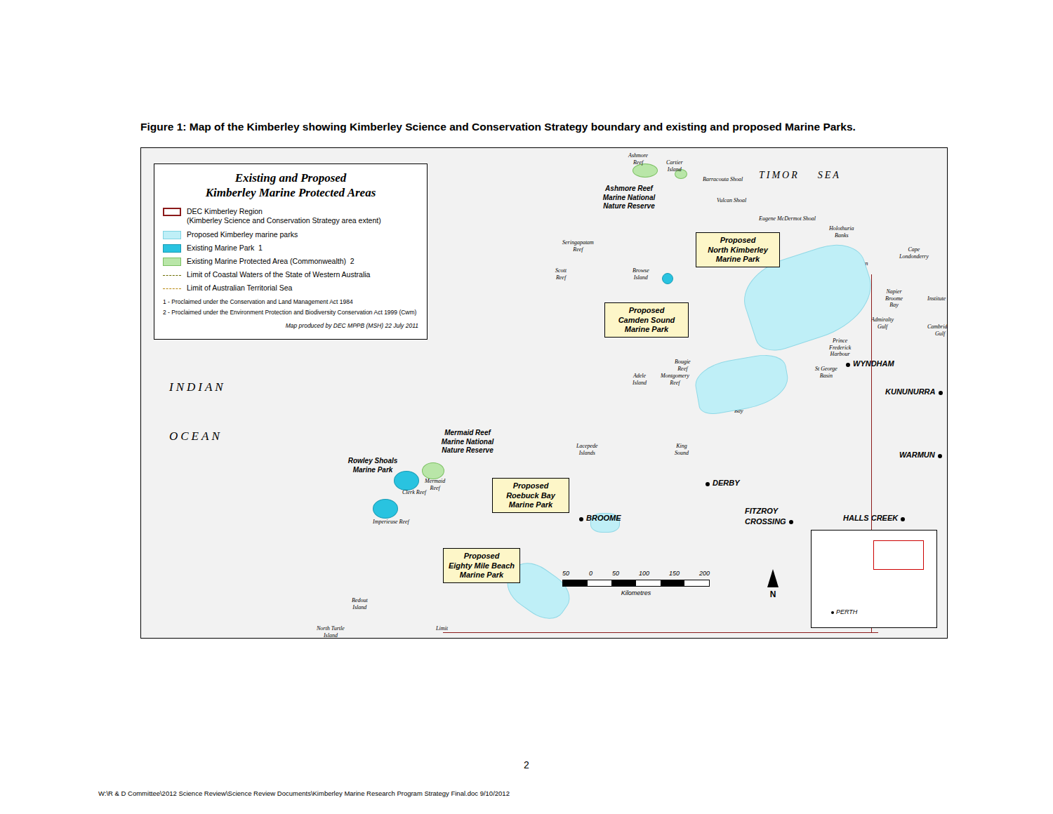Figure 1: Map of the Kimberley showing Kimberley Science and Conservation Strategy boundary and existing and proposed Marine Parks.
Existing and Proposed
Kimberley Marine Protected Areas
DEC Kimberley Region
(Kimberley Science and Conservation Strategy area extent)
Proposed Kimberley marine parks
Existing Marine Park 1
Existing Marine Protected Area (Commonwealth) 2
Limit of Coastal Waters of the State of Western Australia
Limit of Australian Territorial Sea
1 - Proclaimed under the Conservation and Land Management Act 1984
2 - Proclaimed under the Environment Protection and Biodiversity Conservation Act 1999 (Cwm)
Map produced by DEC MPPB (MSH) 22 July 2011
INDIAN
OCEAN
TIMOR SEA
Ashmore
Reef
Cartier
Island
Ashmore Reef
Marine National
Nature Reserve
Barracouta Shoal
Vulcan Shoal
Eugene McDermot Shoal
Holothuria
Banks
West
Holothuria
Reef
Western
Cape
Londonderry
Joseph
Bonaparte
Gulf
Seringapatam
Reef
Scott
Reef
Browse
Island
Napier
Broome
Bay
Institute
Admiralty
Gulf
Cambridge
Gulf
Prince
Frederick
Harbour
St George
Basin
Camden
Sound
Collier
Bay
Bougie
Reef
Montgomery
Reef
Adele
Island
Lacepede
Islands
King
Sound
Kimberley
Mermaid Reef
Marine National
Nature Reserve
Rowley Shoals
Marine Park
Mermaid
Reef
Clerk Reef
Imperieuse Reef
Proposed
North Kimberley
Marine Park
Proposed
Camden Sound
Marine Park
Proposed
Roebuck Bay
Marine Park
Proposed
Eighty Mile Beach
Marine Park
WYNDHAM
KUNUNURRA
WARMUN
HALLS CREEK
DERBY
BROOME
FITZROY
CROSSING
Bedout
Island
North Turtle
Island
Limit
50050100150200
Kilometres
N
PERTH
2
W:\R & D Committee\2012 Science Review\Science Review Documents\Kimberley Marine Research Program Strategy Final.doc 9/10/2012